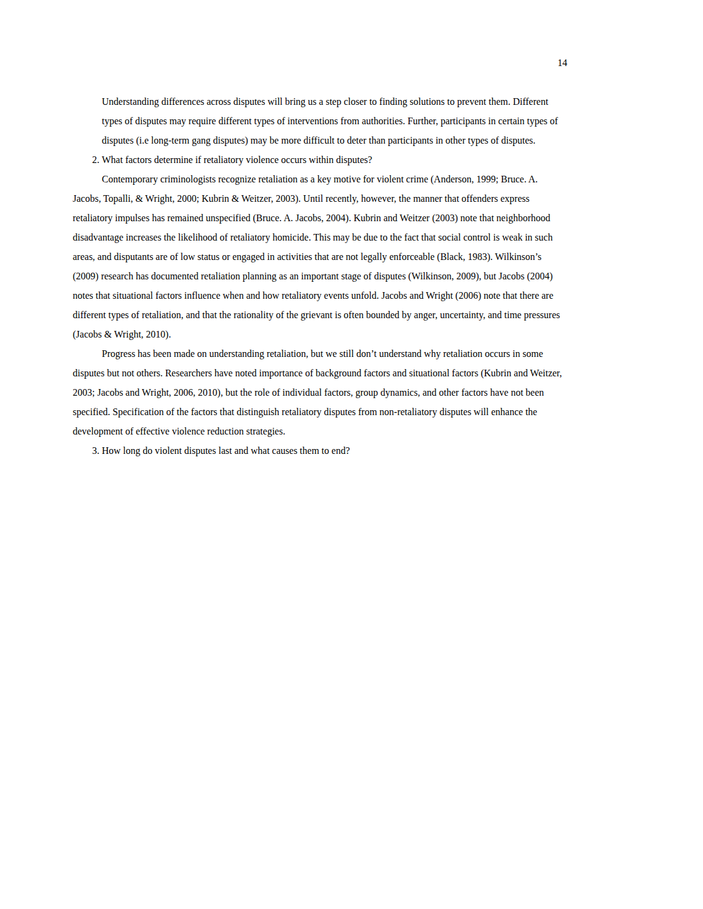14
Understanding differences across disputes will bring us a step closer to finding solutions to prevent them. Different types of disputes may require different types of interventions from authorities. Further, participants in certain types of disputes (i.e long-term gang disputes) may be more difficult to deter than participants in other types of disputes.
What factors determine if retaliatory violence occurs within disputes?
Contemporary criminologists recognize retaliation as a key motive for violent crime (Anderson, 1999; Bruce. A. Jacobs, Topalli, & Wright, 2000; Kubrin & Weitzer, 2003). Until recently, however, the manner that offenders express retaliatory impulses has remained unspecified (Bruce. A. Jacobs, 2004). Kubrin and Weitzer (2003) note that neighborhood disadvantage increases the likelihood of retaliatory homicide. This may be due to the fact that social control is weak in such areas, and disputants are of low status or engaged in activities that are not legally enforceable (Black, 1983). Wilkinson’s (2009) research has documented retaliation planning as an important stage of disputes (Wilkinson, 2009), but Jacobs (2004) notes that situational factors influence when and how retaliatory events unfold. Jacobs and Wright (2006) note that there are different types of retaliation, and that the rationality of the grievant is often bounded by anger, uncertainty, and time pressures (Jacobs & Wright, 2010).
Progress has been made on understanding retaliation, but we still don’t understand why retaliation occurs in some disputes but not others. Researchers have noted importance of background factors and situational factors (Kubrin and Weitzer, 2003; Jacobs and Wright, 2006, 2010), but the role of individual factors, group dynamics, and other factors have not been specified. Specification of the factors that distinguish retaliatory disputes from non-retaliatory disputes will enhance the development of effective violence reduction strategies.
How long do violent disputes last and what causes them to end?